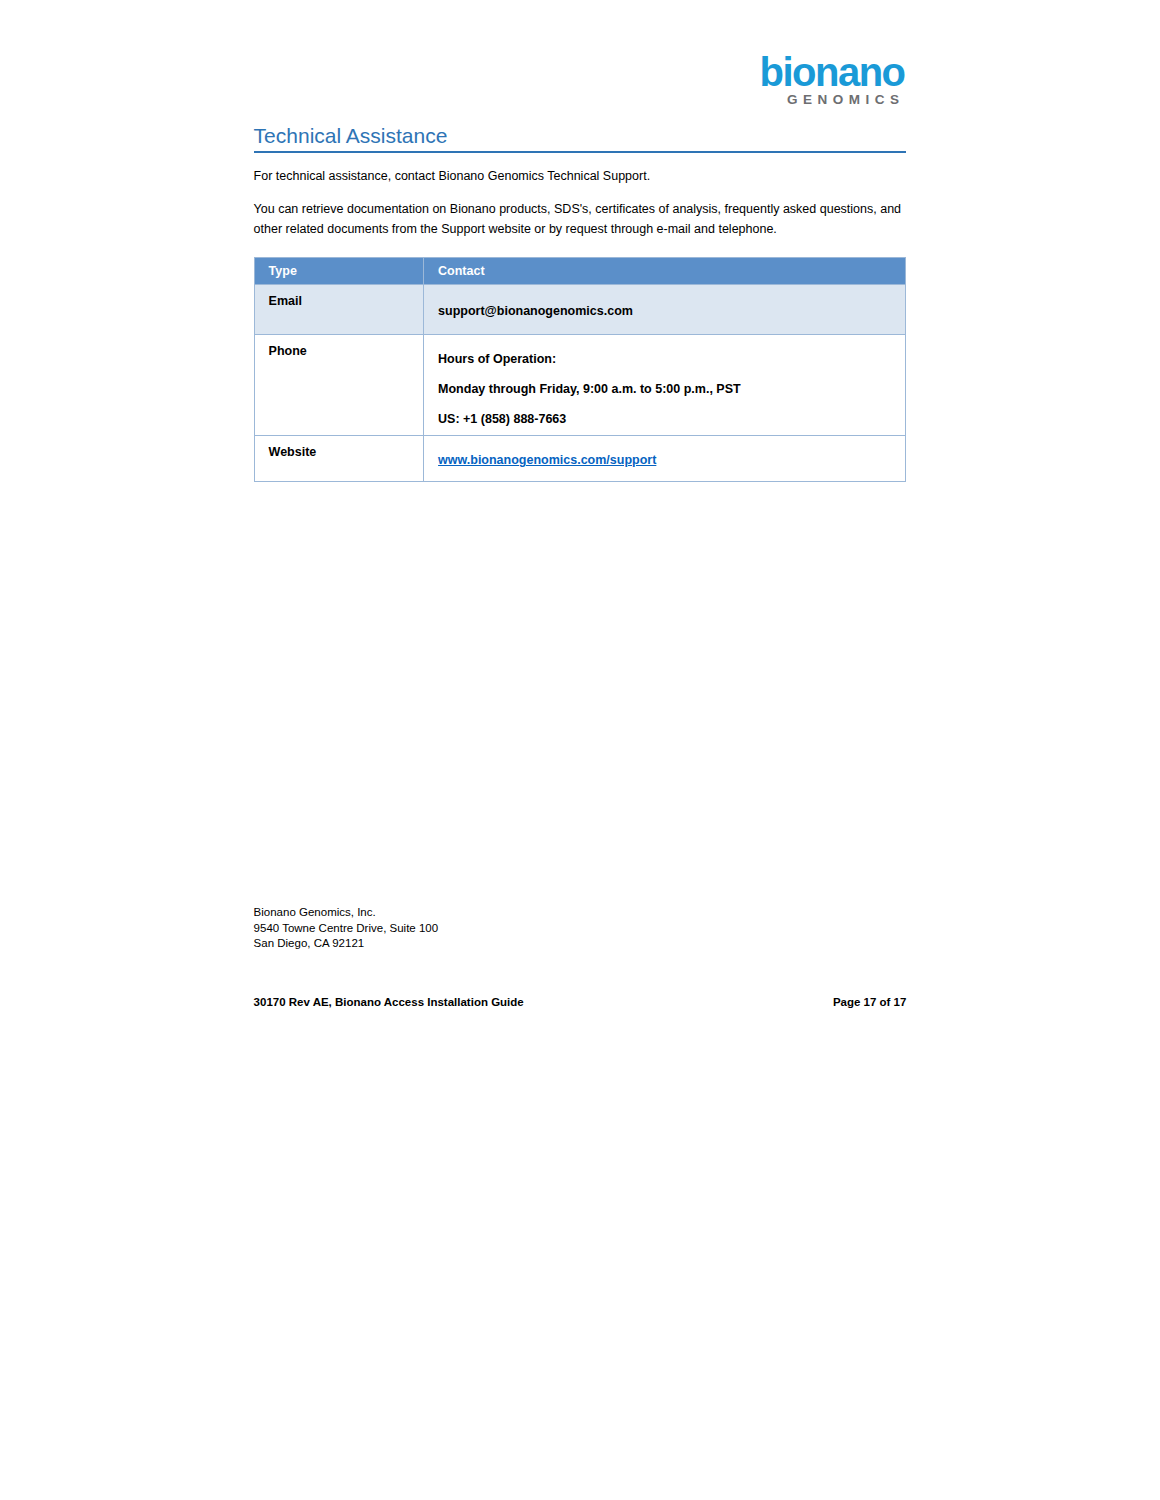bionano GENOMICS
Technical Assistance
For technical assistance, contact Bionano Genomics Technical Support.
You can retrieve documentation on Bionano products, SDS's, certificates of analysis, frequently asked questions, and other related documents from the Support website or by request through e-mail and telephone.
| Type | Contact |
| --- | --- |
| Email | support@bionanogenomics.com |
| Phone | Hours of Operation: Monday through Friday, 9:00 a.m. to 5:00 p.m., PST US: +1 (858) 888-7663 |
| Website | www.bionanogenomics.com/support |
Bionano Genomics, Inc.
9540 Towne Centre Drive, Suite 100
San Diego, CA 92121
30170 Rev AE, Bionano Access Installation Guide
Page 17 of 17